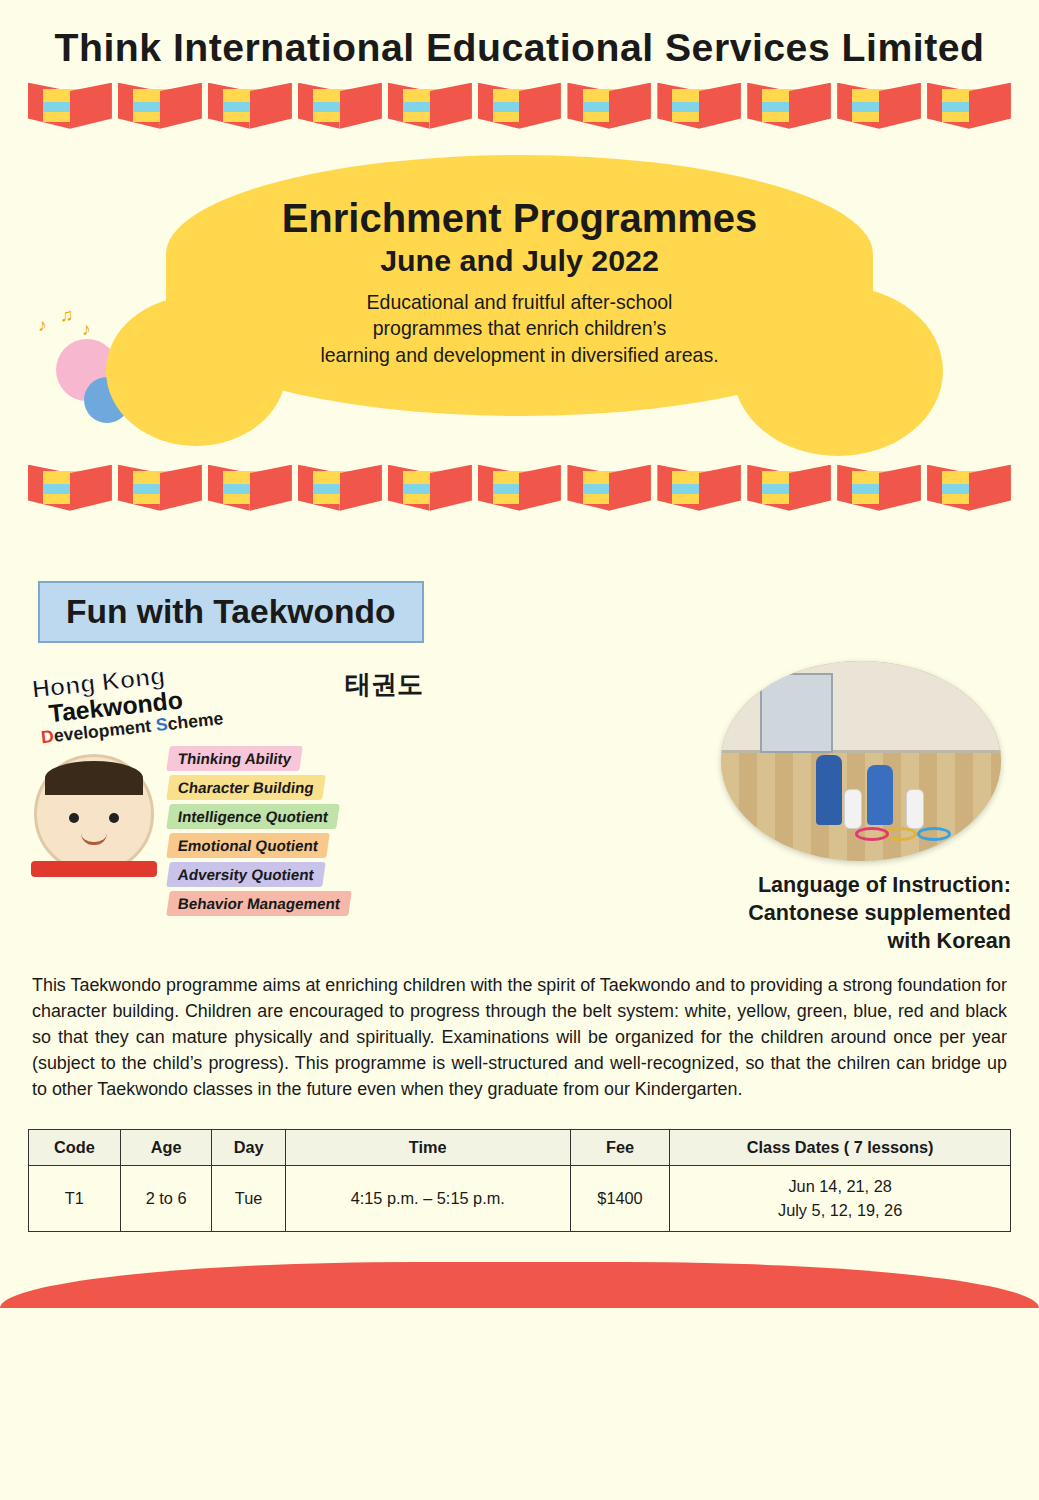Think International Educational Services Limited
♪ ♫ ♪ ♥
Enrichment Programmes
June and July 2022
Educational and fruitful after-school
programmes that enrich children’s
learning and development in diversified areas.
Fun with Taekwondo
Hong Kong Taekwondo Development Scheme
태권도
Thinking Ability
Character Building
Intelligence Quotient
Emotional Quotient
Adversity Quotient
Behavior Management
Language of Instruction:
Cantonese supplemented with Korean
This Taekwondo programme aims at enriching children with the spirit of Taekwondo and to providing a strong foundation for character building. Children are encouraged to progress through the belt system: white, yellow, green, blue, red and black so that they can mature physically and spiritually. Examinations will be organized for the children around once per year (subject to the child’s progress). This programme is well-structured and well-recognized, so that the chilren can bridge up to other Taekwondo classes in the future even when they graduate from our Kindergarten.
Fun with Taekwondo class details
| Code | Age | Day | Time | Fee | Class Dates ( 7 lessons) |
| --- | --- | --- | --- | --- | --- |
| T1 | 2 to 6 | Tue | 4:15 p.m. – 5:15 p.m. | $1400 | Jun 14, 21, 28 July 5, 12, 19, 26 |